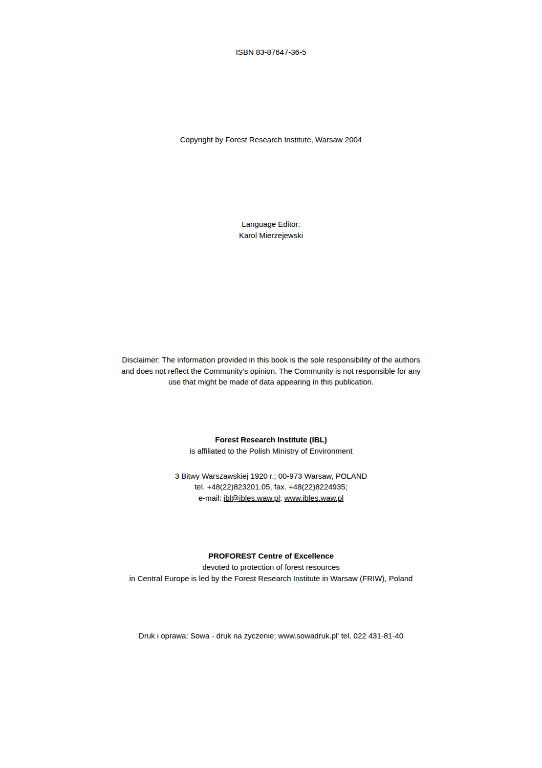ISBN 83-87647-36-5
Copyright by Forest Research Institute, Warsaw 2004
Language Editor:
Karol Mierzejewski
Disclaimer: The information provided in this book is the sole responsibility of the authors and does not reflect the Community’s opinion. The Community is not responsible for any use that might be made of data appearing in this publication.
Forest Research Institute (IBL)
is affiliated to the Polish Ministry of Environment
3 Bitwy Warszawskiej 1920 r.; 00-973 Warsaw, POLAND
tel. +48(22)823201.05, fax. +48(22)8224935;
e-mail: ibl@ibles.waw.pl; www.ibles.waw.pl
PROFOREST Centre of Excellence
devoted to protection of forest resources
in Central Europe is led by the Forest Research Institute in Warsaw (FRIW), Poland
Druk i oprawa: Sowa - druk na życzenie; www.sowadruk.pl' tel. 022 431-81-40